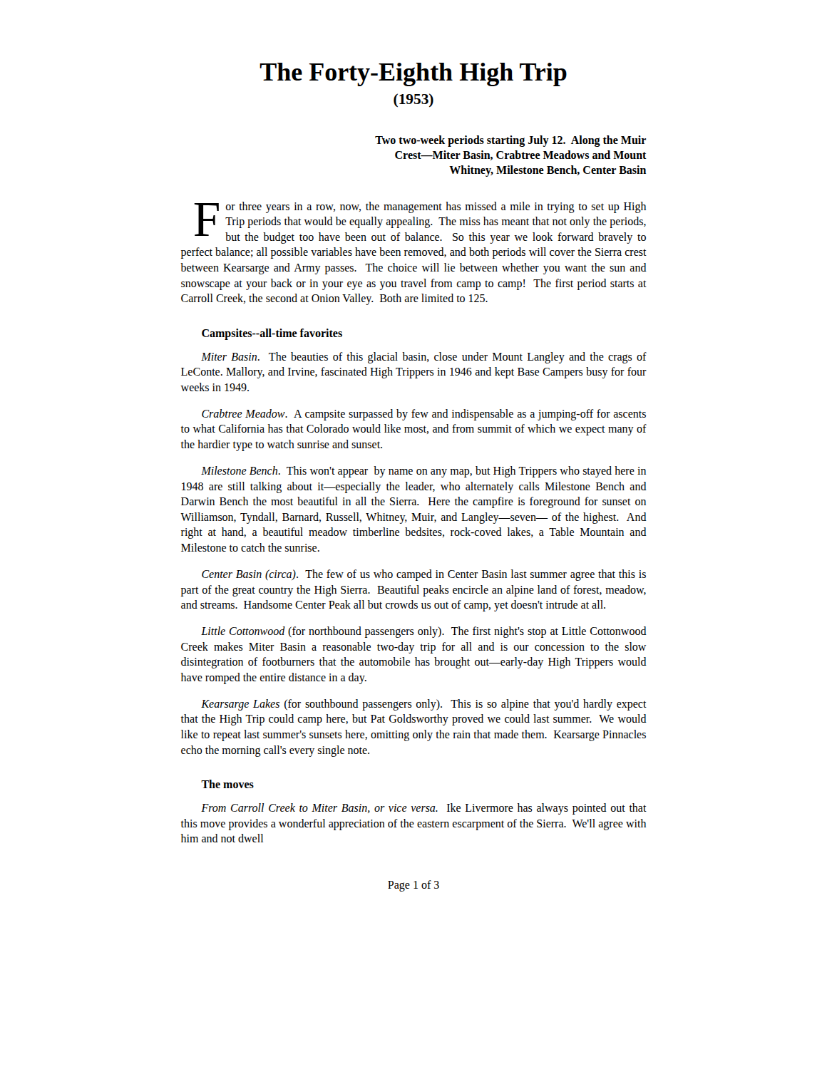The Forty-Eighth High Trip
(1953)
Two two-week periods starting July 12. Along the Muir Crest—Miter Basin, Crabtree Meadows and Mount Whitney, Milestone Bench, Center Basin
For three years in a row, now, the management has missed a mile in trying to set up High Trip periods that would be equally appealing. The miss has meant that not only the periods, but the budget too have been out of balance. So this year we look forward bravely to perfect balance; all possible variables have been removed, and both periods will cover the Sierra crest between Kearsarge and Army passes. The choice will lie between whether you want the sun and snowscape at your back or in your eye as you travel from camp to camp! The first period starts at Carroll Creek, the second at Onion Valley. Both are limited to 125.
Campsites--all-time favorites
Miter Basin. The beauties of this glacial basin, close under Mount Langley and the crags of LeConte. Mallory, and Irvine, fascinated High Trippers in 1946 and kept Base Campers busy for four weeks in 1949.
Crabtree Meadow. A campsite surpassed by few and indispensable as a jumping-off for ascents to what California has that Colorado would like most, and from summit of which we expect many of the hardier type to watch sunrise and sunset.
Milestone Bench. This won't appear by name on any map, but High Trippers who stayed here in 1948 are still talking about it—especially the leader, who alternately calls Milestone Bench and Darwin Bench the most beautiful in all the Sierra. Here the campfire is foreground for sunset on Williamson, Tyndall, Barnard, Russell, Whitney, Muir, and Langley—seven— of the highest. And right at hand, a beautiful meadow timberline bedsites, rock-coved lakes, a Table Mountain and Milestone to catch the sunrise.
Center Basin (circa). The few of us who camped in Center Basin last summer agree that this is part of the great country the High Sierra. Beautiful peaks encircle an alpine land of forest, meadow, and streams. Handsome Center Peak all but crowds us out of camp, yet doesn't intrude at all.
Little Cottonwood (for northbound passengers only). The first night's stop at Little Cottonwood Creek makes Miter Basin a reasonable two-day trip for all and is our concession to the slow disintegration of footburners that the automobile has brought out—early-day High Trippers would have romped the entire distance in a day.
Kearsarge Lakes (for southbound passengers only). This is so alpine that you'd hardly expect that the High Trip could camp here, but Pat Goldsworthy proved we could last summer. We would like to repeat last summer's sunsets here, omitting only the rain that made them. Kearsarge Pinnacles echo the morning call's every single note.
The moves
From Carroll Creek to Miter Basin, or vice versa. Ike Livermore has always pointed out that this move provides a wonderful appreciation of the eastern escarpment of the Sierra. We'll agree with him and not dwell
Page 1 of 3